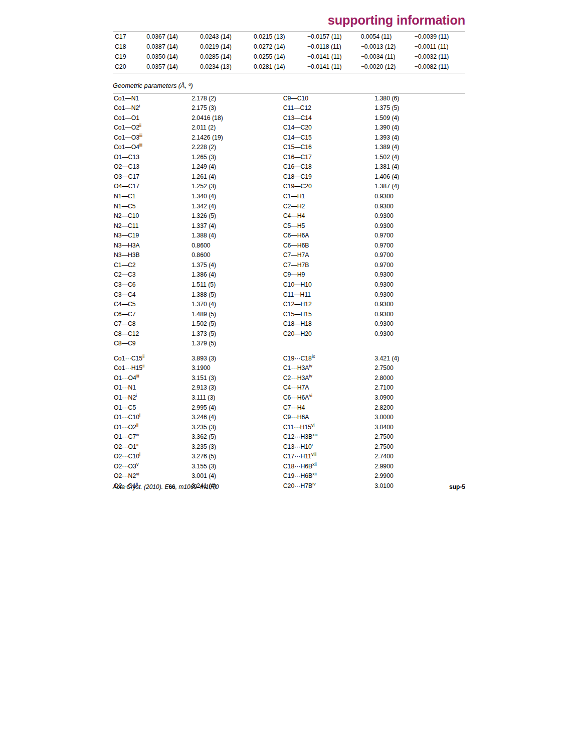supporting information
| C17 | 0.0367 (14) | 0.0243 (14) | 0.0215 (13) | −0.0157 (11) | 0.0054 (11) | −0.0039 (11) |
| C18 | 0.0387 (14) | 0.0219 (14) | 0.0272 (14) | −0.0118 (11) | −0.0013 (12) | −0.0011 (11) |
| C19 | 0.0350 (14) | 0.0285 (14) | 0.0255 (14) | −0.0141 (11) | −0.0034 (11) | −0.0032 (11) |
| C20 | 0.0357 (14) | 0.0234 (13) | 0.0281 (14) | −0.0141 (11) | −0.0020 (12) | −0.0082 (11) |
Geometric parameters (Å, º)
| Co1—N1 | 2.178 (2) | C9—C10 | 1.380 (6) |
| Co1—N2 i | 2.175 (3) | C11—C12 | 1.375 (5) |
| Co1—O1 | 2.0416 (18) | C13—C14 | 1.509 (4) |
| Co1—O2 ii | 2.011 (2) | C14—C20 | 1.390 (4) |
| Co1—O3 iii | 2.1426 (19) | C14—C15 | 1.393 (4) |
| Co1—O4 iii | 2.228 (2) | C15—C16 | 1.389 (4) |
| O1—C13 | 1.265 (3) | C16—C17 | 1.502 (4) |
| O2—C13 | 1.249 (4) | C16—C18 | 1.381 (4) |
| O3—C17 | 1.261 (4) | C18—C19 | 1.406 (4) |
| O4—C17 | 1.252 (3) | C19—C20 | 1.387 (4) |
| N1—C1 | 1.340 (4) | C1—H1 | 0.9300 |
| N1—C5 | 1.342 (4) | C2—H2 | 0.9300 |
| N2—C10 | 1.326 (5) | C4—H4 | 0.9300 |
| N2—C11 | 1.337 (4) | C5—H5 | 0.9300 |
| N3—C19 | 1.388 (4) | C6—H6A | 0.9700 |
| N3—H3A | 0.8600 | C6—H6B | 0.9700 |
| N3—H3B | 0.8600 | C7—H7A | 0.9700 |
| C1—C2 | 1.375 (4) | C7—H7B | 0.9700 |
| C2—C3 | 1.386 (4) | C9—H9 | 0.9300 |
| C3—C6 | 1.511 (5) | C10—H10 | 0.9300 |
| C3—C4 | 1.388 (5) | C11—H11 | 0.9300 |
| C4—C5 | 1.370 (4) | C12—H12 | 0.9300 |
| C6—C7 | 1.489 (5) | C15—H15 | 0.9300 |
| C7—C8 | 1.502 (5) | C18—H18 | 0.9300 |
| C8—C12 | 1.373 (5) | C20—H20 | 0.9300 |
| C8—C9 | 1.379 (5) | | |
| Co1···C15 ii | 3.893 (3) | C19···C18 ix | 3.421 (4) |
| Co1···H15 ii | 3.1900 | C1···H3A iv | 2.7500 |
| O1···O4 iii | 3.151 (3) | C2···H3A iv | 2.8000 |
| O1···N1 | 2.913 (3) | C4···H7A | 2.7100 |
| O1···N2 i | 3.111 (3) | C6···H6A vi | 3.0900 |
| O1···C5 | 2.995 (4) | C7···H4 | 2.8200 |
| O1···C10 i | 3.246 (4) | C9···H6A | 3.0000 |
| O1···O2 ii | 3.235 (3) | C11···H15 vi | 3.0400 |
| O1···C7 iv | 3.362 (5) | C12···H3B xiii | 2.7500 |
| O2···O1 ii | 3.235 (3) | C13···H10 i | 2.7500 |
| O2···C10 i | 3.276 (5) | C17···H11 viii | 2.7400 |
| O2···O3 v | 3.155 (3) | C18···H6B xii | 2.9900 |
| O2···N2 vi | 3.001 (4) | C19···H6B xii | 2.9900 |
| O2···C1 ii | 3.241 (4) | C20···H7B iv | 3.0100 |
Acta Cryst. (2010). E66, m1069–m1070
sup-5